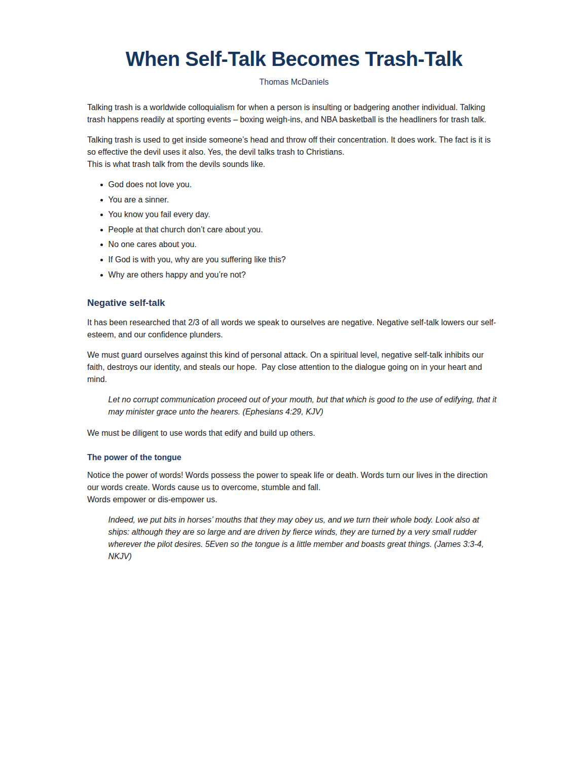When Self-Talk Becomes Trash-Talk
Thomas McDaniels
Talking trash is a worldwide colloquialism for when a person is insulting or badgering another individual. Talking trash happens readily at sporting events – boxing weigh-ins, and NBA basketball is the headliners for trash talk.
Talking trash is used to get inside someone’s head and throw off their concentration. It does work. The fact is it is so effective the devil uses it also. Yes, the devil talks trash to Christians.
This is what trash talk from the devils sounds like.
God does not love you.
You are a sinner.
You know you fail every day.
People at that church don’t care about you.
No one cares about you.
If God is with you, why are you suffering like this?
Why are others happy and you’re not?
Negative self-talk
It has been researched that 2/3 of all words we speak to ourselves are negative. Negative self-talk lowers our self-esteem, and our confidence plunders.
We must guard ourselves against this kind of personal attack. On a spiritual level, negative self-talk inhibits our faith, destroys our identity, and steals our hope. Pay close attention to the dialogue going on in your heart and mind.
Let no corrupt communication proceed out of your mouth, but that which is good to the use of edifying, that it may minister grace unto the hearers. (Ephesians 4:29, KJV)
We must be diligent to use words that edify and build up others.
The power of the tongue
Notice the power of words! Words possess the power to speak life or death. Words turn our lives in the direction our words create. Words cause us to overcome, stumble and fall.
Words empower or dis-empower us.
Indeed, we put bits in horses’ mouths that they may obey us, and we turn their whole body. Look also at ships: although they are so large and are driven by fierce winds, they are turned by a very small rudder wherever the pilot desires. 5Even so the tongue is a little member and boasts great things. (James 3:3-4, NKJV)